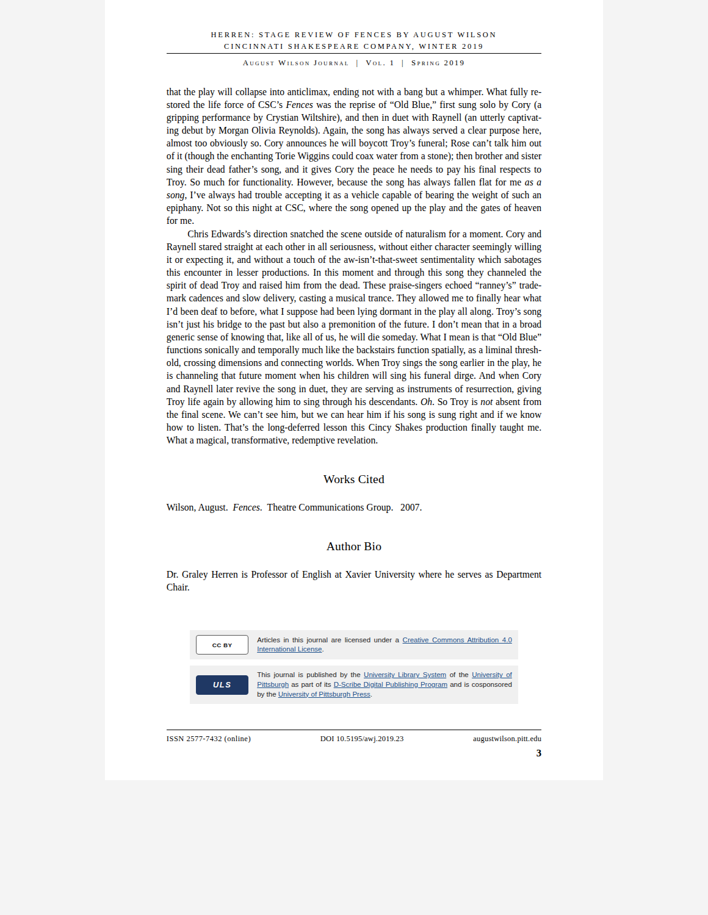Herren: Stage Review of Fences by August Wilson
Cincinnati Shakespeare Company, Winter 2019
August Wilson Journal | Vol. 1 | Spring 2019
that the play will collapse into anticlimax, ending not with a bang but a whimper. What fully restored the life force of CSC’s Fences was the reprise of “Old Blue,” first sung solo by Cory (a gripping performance by Crystian Wiltshire), and then in duet with Raynell (an utterly captivating debut by Morgan Olivia Reynolds). Again, the song has always served a clear purpose here, almost too obviously so. Cory announces he will boycott Troy’s funeral; Rose can’t talk him out of it (though the enchanting Torie Wiggins could coax water from a stone); then brother and sister sing their dead father’s song, and it gives Cory the peace he needs to pay his final respects to Troy. So much for functionality. However, because the song has always fallen flat for me as a song, I’ve always had trouble accepting it as a vehicle capable of bearing the weight of such an epiphany. Not so this night at CSC, where the song opened up the play and the gates of heaven for me.
Chris Edwards’s direction snatched the scene outside of naturalism for a moment. Cory and Raynell stared straight at each other in all seriousness, without either character seemingly willing it or expecting it, and without a touch of the aw-isn’t-that-sweet sentimentality which sabotages this encounter in lesser productions. In this moment and through this song they channeled the spirit of dead Troy and raised him from the dead. These praise-singers echoed “ranney’s” trademark cadences and slow delivery, casting a musical trance. They allowed me to finally hear what I’d been deaf to before, what I suppose had been lying dormant in the play all along. Troy’s song isn’t just his bridge to the past but also a premonition of the future. I don’t mean that in a broad generic sense of knowing that, like all of us, he will die someday. What I mean is that “Old Blue” functions sonically and temporally much like the backstairs function spatially, as a liminal threshold, crossing dimensions and connecting worlds. When Troy sings the song earlier in the play, he is channeling that future moment when his children will sing his funeral dirge. And when Cory and Raynell later revive the song in duet, they are serving as instruments of resurrection, giving Troy life again by allowing him to sing through his descendants. Oh. So Troy is not absent from the final scene. We can’t see him, but we can hear him if his song is sung right and if we know how to listen. That’s the long-deferred lesson this Cincy Shakes production finally taught me. What a magical, transformative, redemptive revelation.
Works Cited
Wilson, August. Fences. Theatre Communications Group. 2007.
Author Bio
Dr. Graley Herren is Professor of English at Xavier University where he serves as Department Chair.
CC BY
Articles in this journal are licensed under a Creative Commons Attribution 4.0 International License.
ULS
This journal is published by the University Library System of the University of Pittsburgh as part of its D-Scribe Digital Publishing Program and is cosponsored by the University of Pittsburgh Press.
ISSN 2577-7432 (online) DOI 10.5195/awj.2019.23 augustwilson.pitt.edu
3